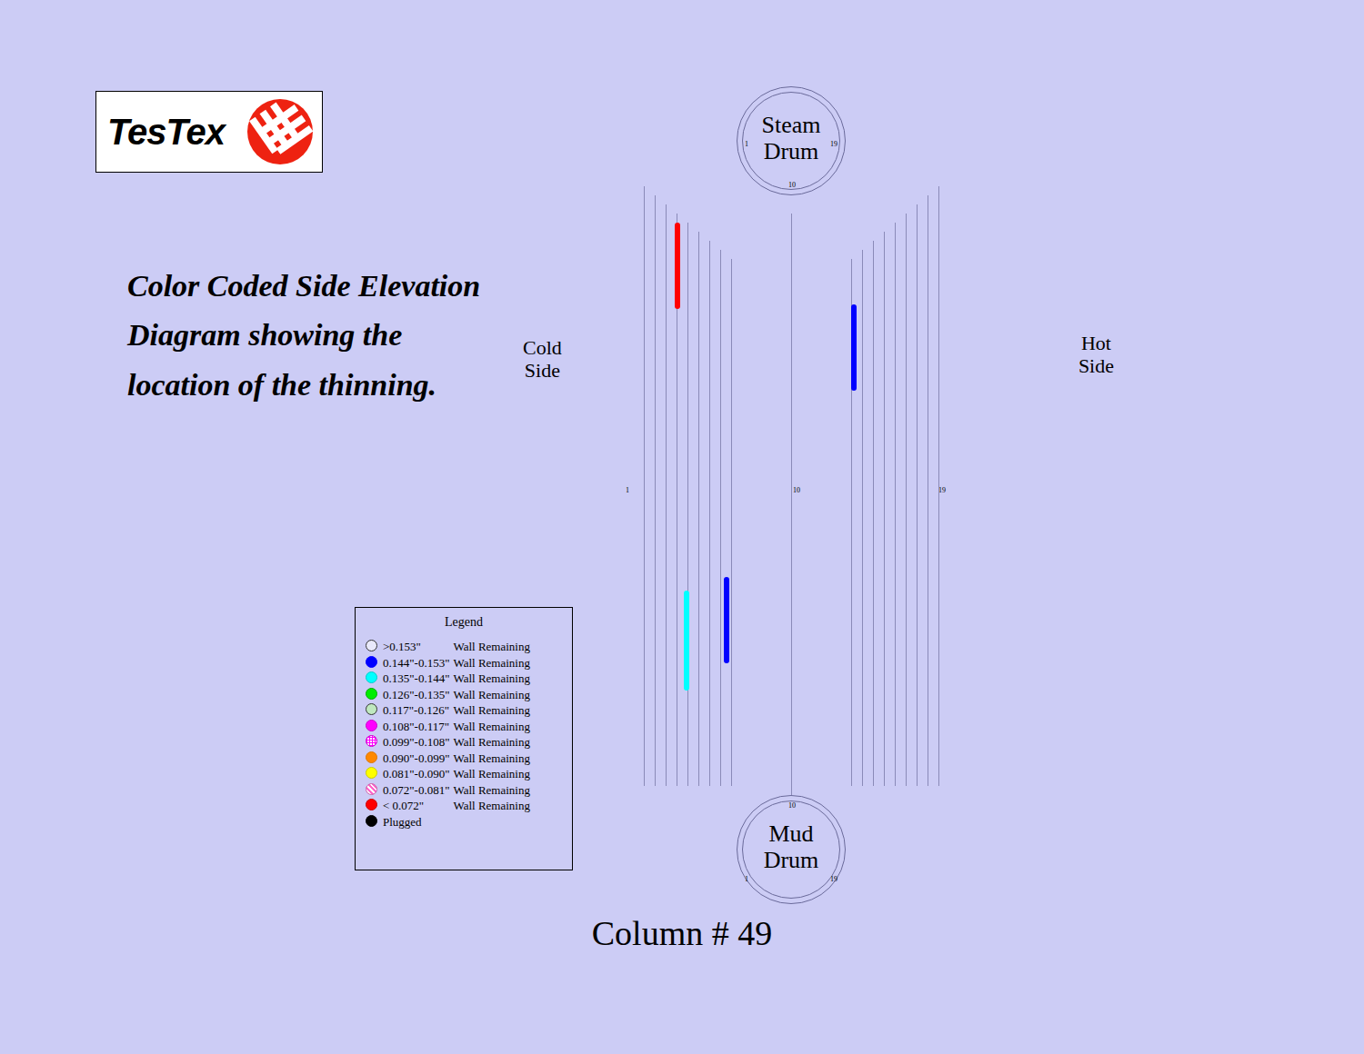TesTex
Color Coded Side Elevation Diagram showing the location of the thinning.
Legend
| | >0.153" | Wall Remaining |
| | 0.144"-0.153" | Wall Remaining |
| | 0.135"-0.144" | Wall Remaining |
| | 0.126"-0.135" | Wall Remaining |
| | 0.117"-0.126" | Wall Remaining |
| | 0.108"-0.117" | Wall Remaining |
| | 0.099"-0.108" | Wall Remaining |
| | 0.090"-0.099" | Wall Remaining |
| | 0.081"-0.090" | Wall Remaining |
| | 0.072"-0.081" | Wall Remaining |
| | < 0.072" | Wall Remaining |
| | Plugged |
Steam
Drum
1 19 10
Mud
Drum
1 19 10
Cold
Side
Hot
Side
1 10 19
Column # 49